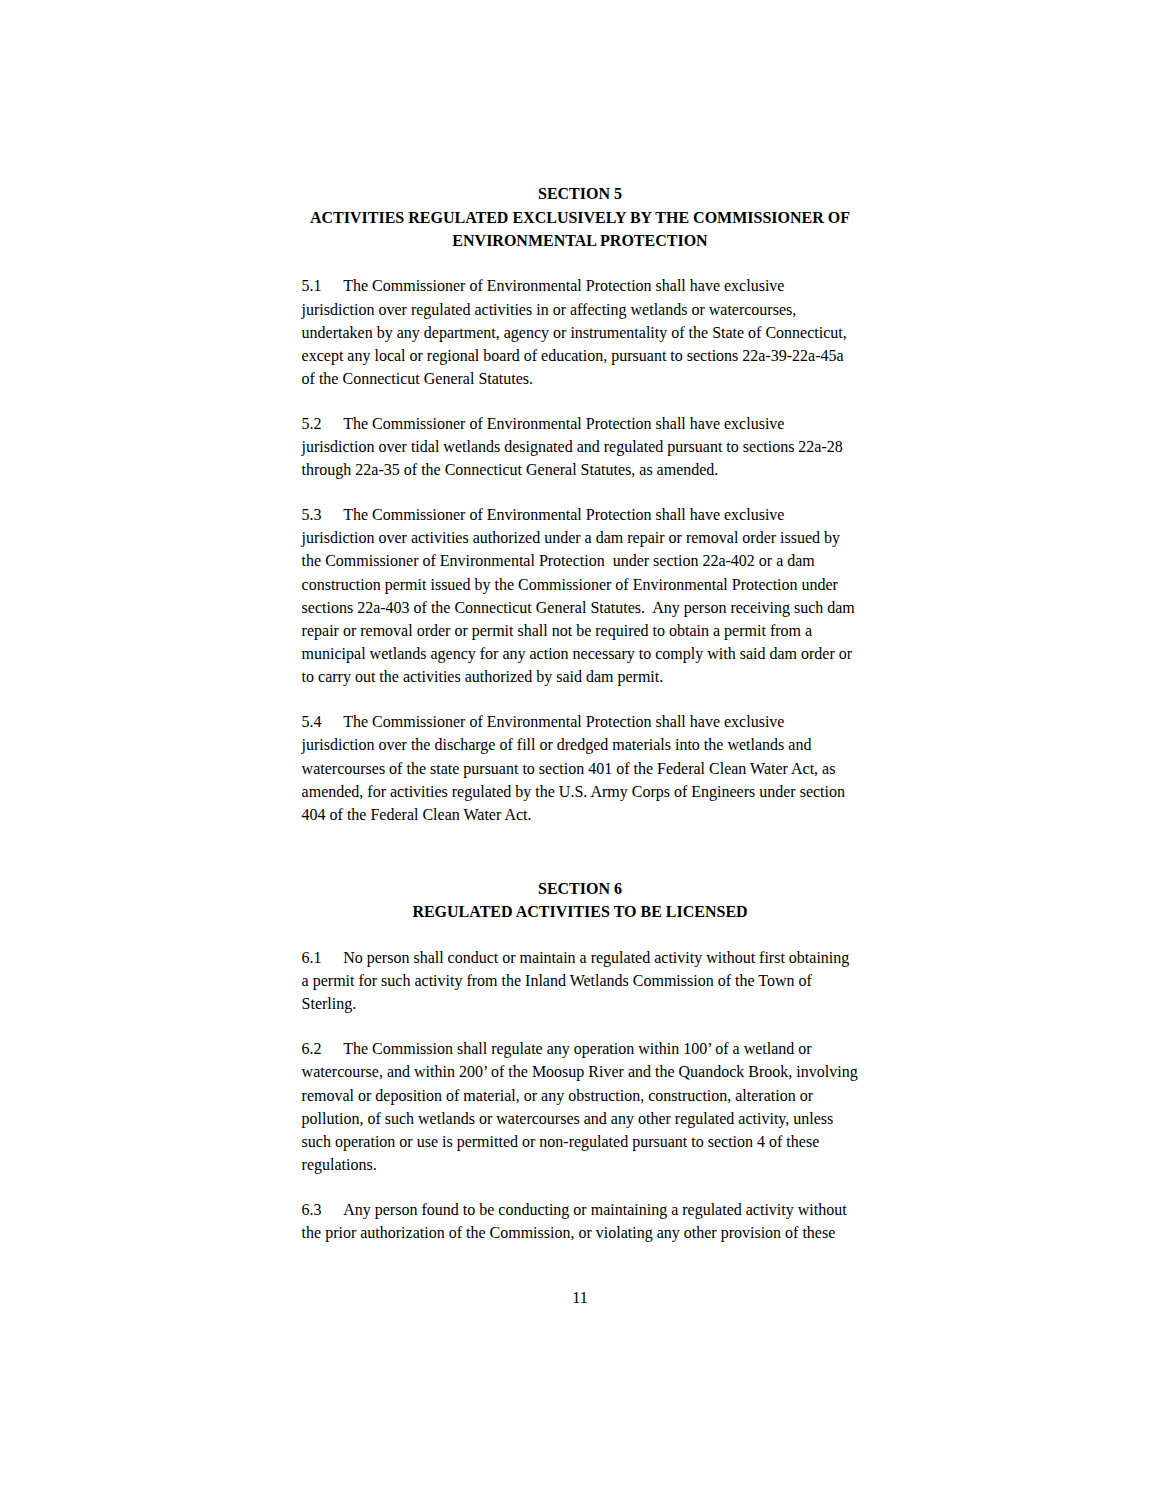Section 5
Activities Regulated Exclusively by the Commissioner of Environmental Protection
5.1 The Commissioner of Environmental Protection shall have exclusive jurisdiction over regulated activities in or affecting wetlands or watercourses, undertaken by any department, agency or instrumentality of the State of Connecticut, except any local or regional board of education, pursuant to sections 22a-39-22a-45a of the Connecticut General Statutes.
5.2 The Commissioner of Environmental Protection shall have exclusive jurisdiction over tidal wetlands designated and regulated pursuant to sections 22a-28 through 22a-35 of the Connecticut General Statutes, as amended.
5.3 The Commissioner of Environmental Protection shall have exclusive jurisdiction over activities authorized under a dam repair or removal order issued by the Commissioner of Environmental Protection under section 22a-402 or a dam construction permit issued by the Commissioner of Environmental Protection under sections 22a-403 of the Connecticut General Statutes. Any person receiving such dam repair or removal order or permit shall not be required to obtain a permit from a municipal wetlands agency for any action necessary to comply with said dam order or to carry out the activities authorized by said dam permit.
5.4 The Commissioner of Environmental Protection shall have exclusive jurisdiction over the discharge of fill or dredged materials into the wetlands and watercourses of the state pursuant to section 401 of the Federal Clean Water Act, as amended, for activities regulated by the U.S. Army Corps of Engineers under section 404 of the Federal Clean Water Act.
Section 6
Regulated Activities to be Licensed
6.1 No person shall conduct or maintain a regulated activity without first obtaining a permit for such activity from the Inland Wetlands Commission of the Town of Sterling.
6.2 The Commission shall regulate any operation within 100’ of a wetland or watercourse, and within 200’ of the Moosup River and the Quandock Brook, involving removal or deposition of material, or any obstruction, construction, alteration or pollution, of such wetlands or watercourses and any other regulated activity, unless such operation or use is permitted or non-regulated pursuant to section 4 of these regulations.
6.3 Any person found to be conducting or maintaining a regulated activity without the prior authorization of the Commission, or violating any other provision of these
11